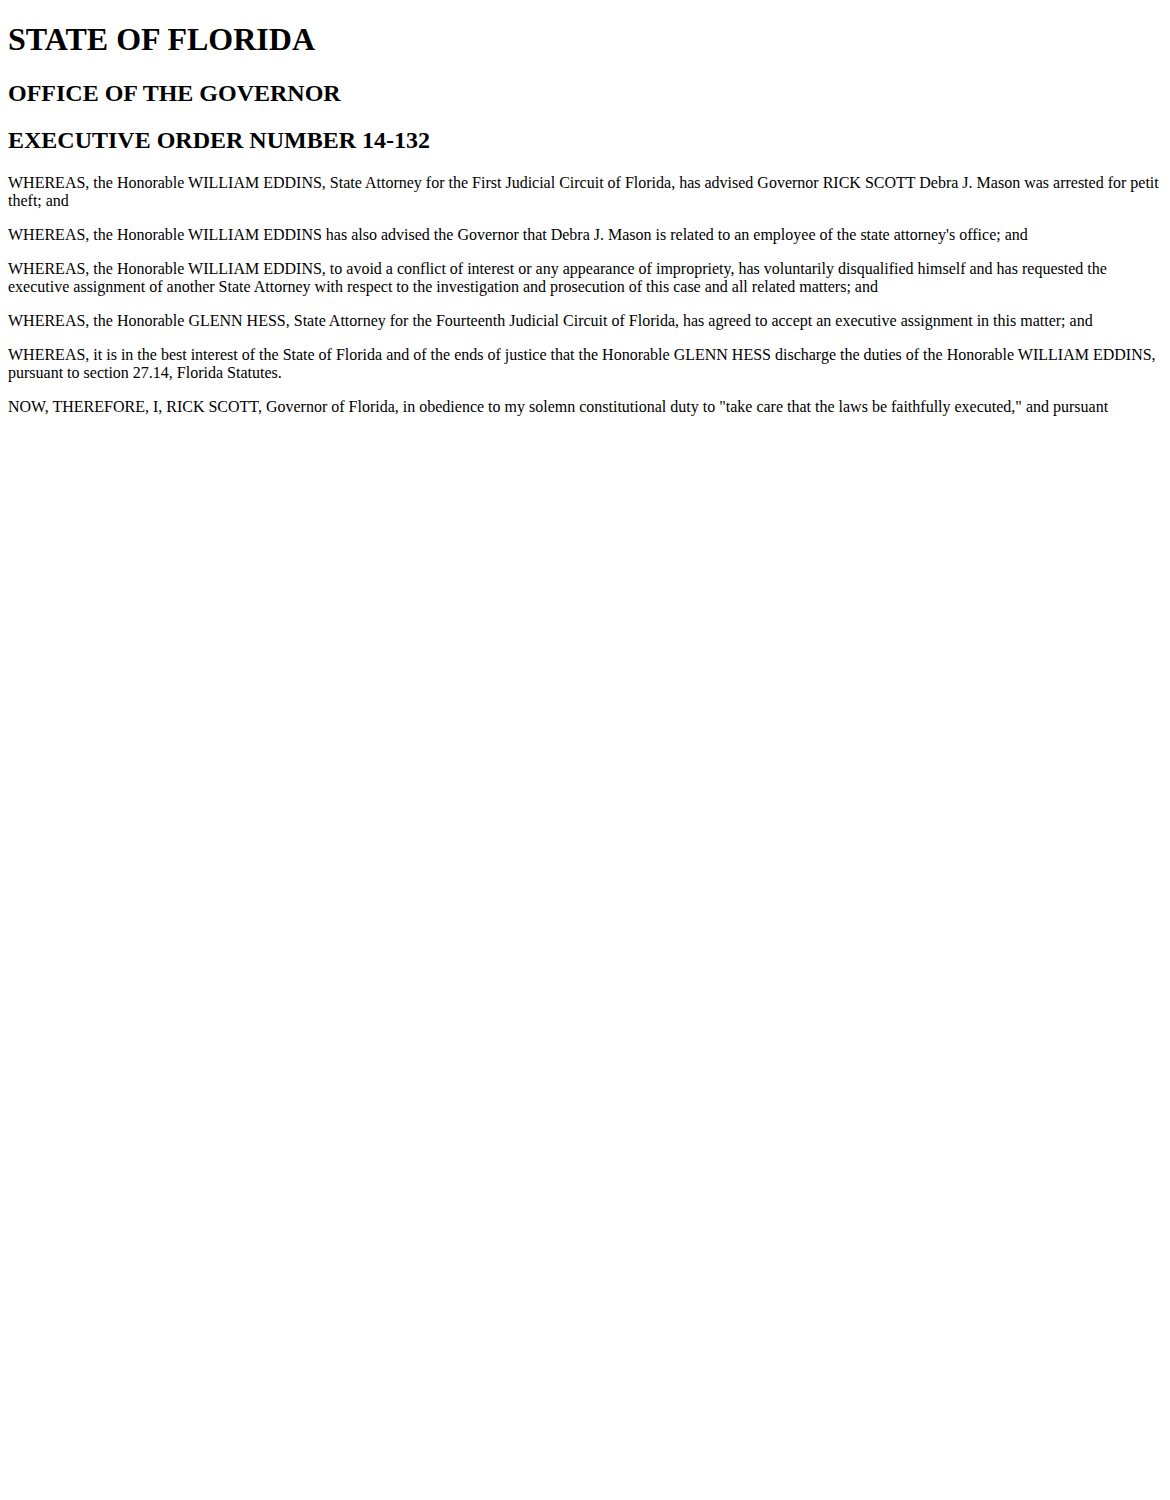STATE OF FLORIDA
OFFICE OF THE GOVERNOR
EXECUTIVE ORDER NUMBER 14-132
WHEREAS, the Honorable WILLIAM EDDINS, State Attorney for the First Judicial Circuit of Florida, has advised Governor RICK SCOTT Debra J. Mason was arrested for petit theft; and
WHEREAS, the Honorable WILLIAM EDDINS has also advised the Governor that Debra J. Mason is related to an employee of the state attorney's office; and
WHEREAS, the Honorable WILLIAM EDDINS, to avoid a conflict of interest or any appearance of impropriety, has voluntarily disqualified himself and has requested the executive assignment of another State Attorney with respect to the investigation and prosecution of this case and all related matters; and
WHEREAS, the Honorable GLENN HESS, State Attorney for the Fourteenth Judicial Circuit of Florida, has agreed to accept an executive assignment in this matter; and
WHEREAS, it is in the best interest of the State of Florida and of the ends of justice that the Honorable GLENN HESS discharge the duties of the Honorable WILLIAM EDDINS, pursuant to section 27.14, Florida Statutes.
NOW, THEREFORE, I, RICK SCOTT, Governor of Florida, in obedience to my solemn constitutional duty to "take care that the laws be faithfully executed," and pursuant